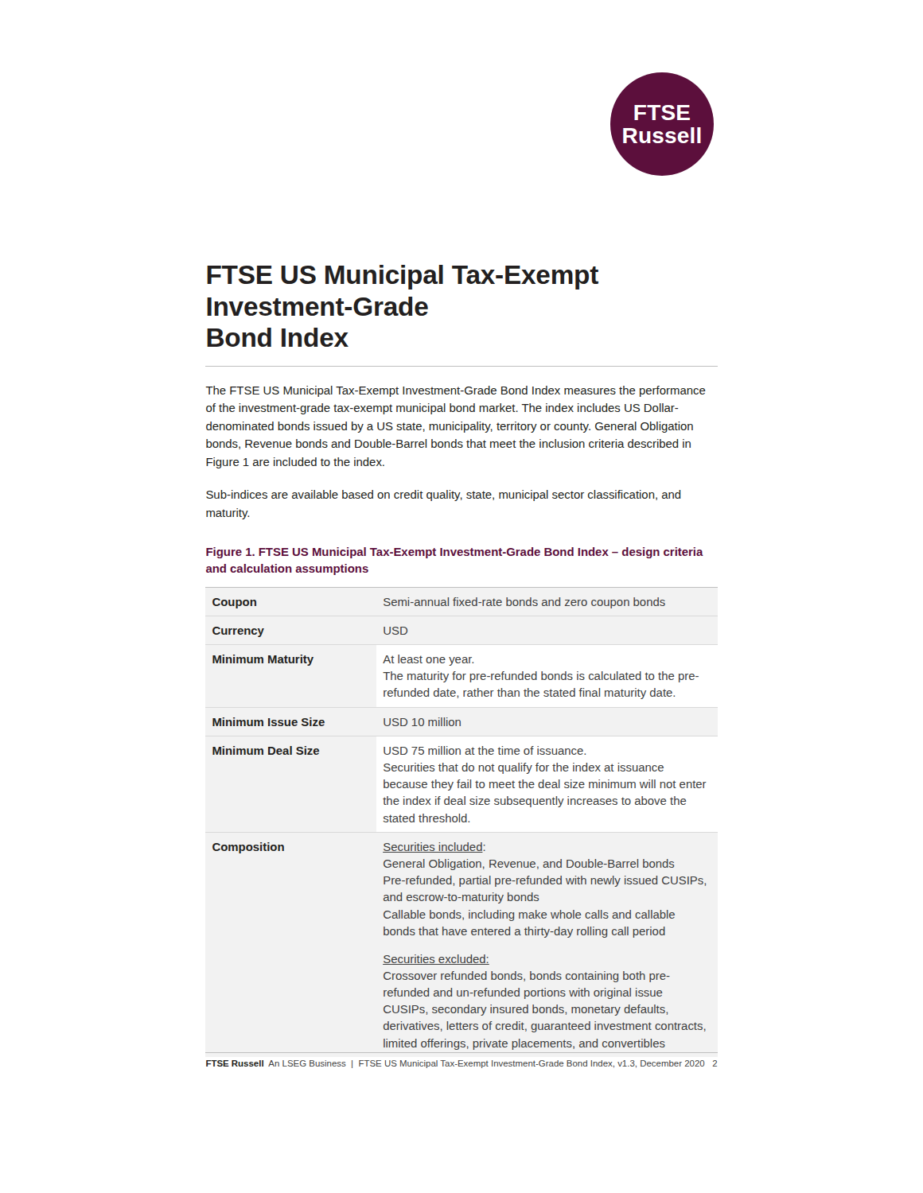FTSE Russell
FTSE US Municipal Tax-Exempt Investment-Grade
Bond Index
The FTSE US Municipal Tax-Exempt Investment-Grade Bond Index measures the performance of the investment-grade tax-exempt municipal bond market. The index includes US Dollar- denominated bonds issued by a US state, municipality, territory or county. General Obligation bonds, Revenue bonds and Double-Barrel bonds that meet the inclusion criteria described in Figure 1 are included to the index.
Sub-indices are available based on credit quality, state, municipal sector classification, and maturity.
Figure 1. FTSE US Municipal Tax-Exempt Investment-Grade Bond Index – design criteria and calculation assumptions
| Coupon | Semi-annual fixed-rate bonds and zero coupon bonds |
| Currency | USD |
| Minimum Maturity | At least one year. The maturity for pre-refunded bonds is calculated to the pre-refunded date, rather than the stated final maturity date. |
| Minimum Issue Size | USD 10 million |
| Minimum Deal Size | USD 75 million at the time of issuance. Securities that do not qualify for the index at issuance because they fail to meet the deal size minimum will not enter the index if deal size subsequently increases to above the stated threshold. |
| Composition | Securities included : General Obligation, Revenue, and Double-Barrel bonds Pre-refunded, partial pre-refunded with newly issued CUSIPs, and escrow-to-maturity bonds Callable bonds, including make whole calls and callable bonds that have entered a thirty-day rolling call period Securities excluded: Crossover refunded bonds, bonds containing both pre-refunded and un-refunded portions with original issue CUSIPs, secondary insured bonds, monetary defaults, derivatives, letters of credit, guaranteed investment contracts, limited offerings, private placements, and convertibles |
FTSE Russell An LSEG Business | FTSE US Municipal Tax-Exempt Investment-Grade Bond Index, v1.3, December 2020
2